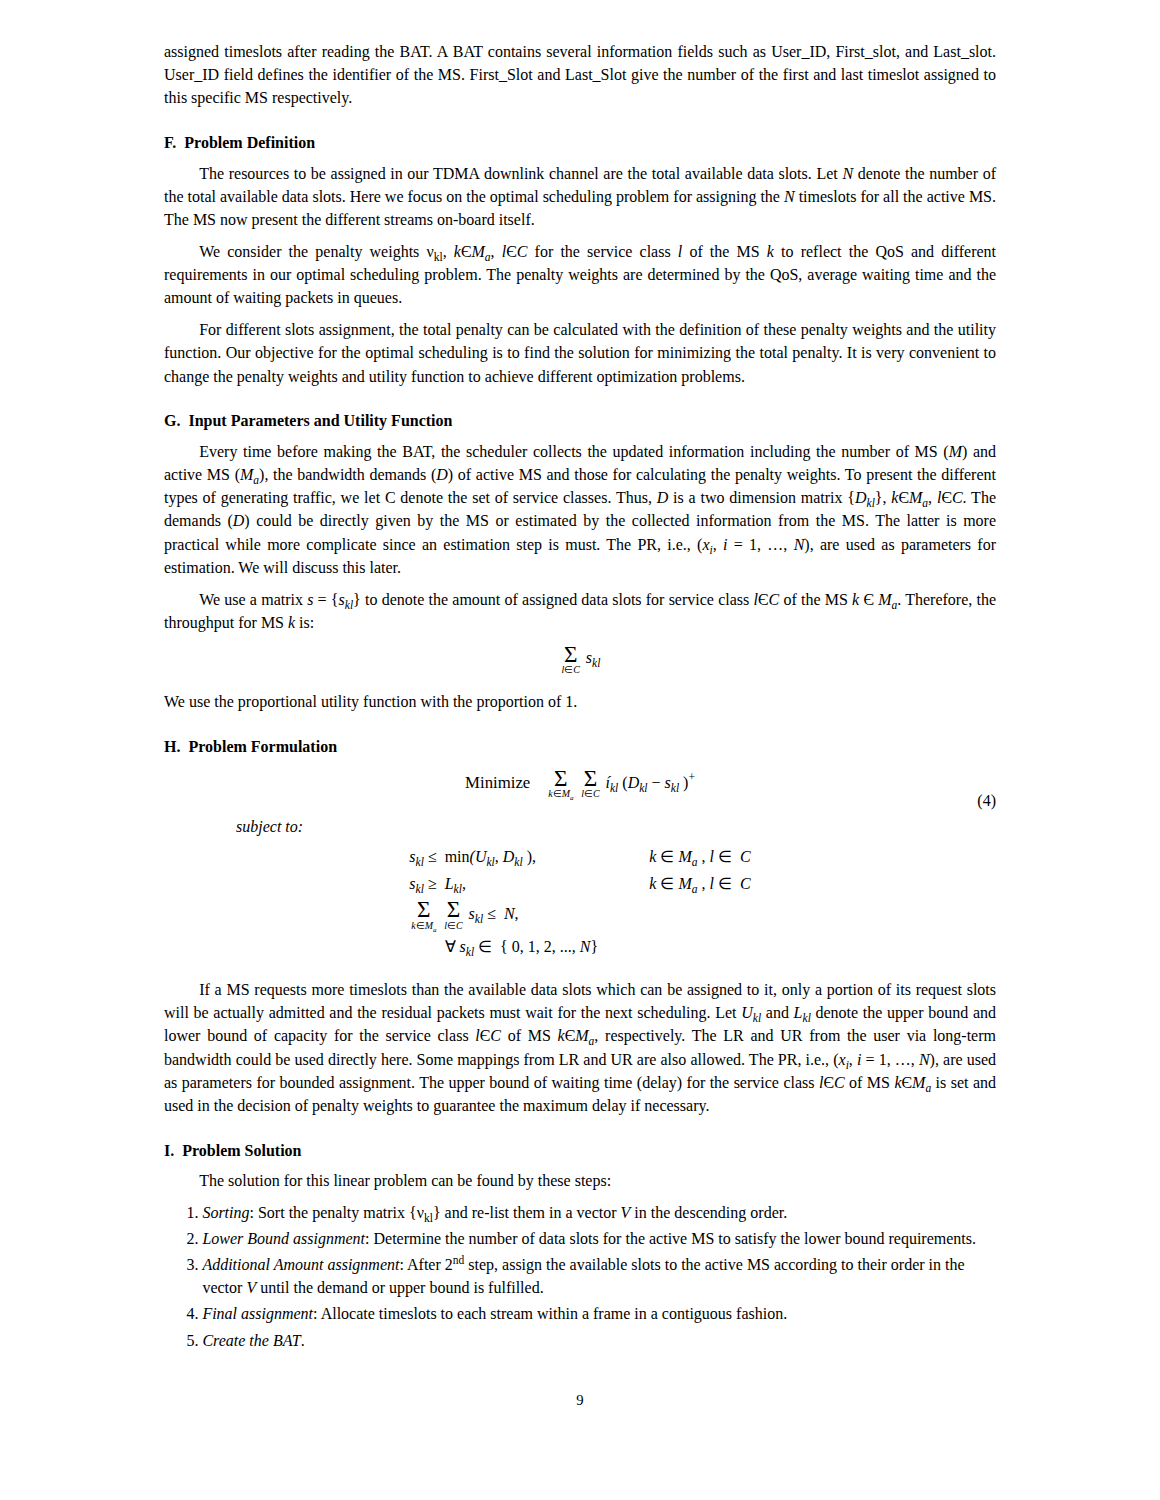assigned timeslots after reading the BAT. A BAT contains several information fields such as User_ID, First_slot, and Last_slot. User_ID field defines the identifier of the MS. First_Slot and Last_Slot give the number of the first and last timeslot assigned to this specific MS respectively.
F. Problem Definition
The resources to be assigned in our TDMA downlink channel are the total available data slots. Let N denote the number of the total available data slots. Here we focus on the optimal scheduling problem for assigning the N timeslots for all the active MS. The MS now present the different streams on-board itself.
We consider the penalty weights νkl, k ЄMa, l ЄC for the service class l of the MS k to reflect the QoS and different requirements in our optimal scheduling problem. The penalty weights are determined by the QoS, average waiting time and the amount of waiting packets in queues.
For different slots assignment, the total penalty can be calculated with the definition of these penalty weights and the utility function. Our objective for the optimal scheduling is to find the solution for minimizing the total penalty. It is very convenient to change the penalty weights and utility function to achieve different optimization problems.
G. Input Parameters and Utility Function
Every time before making the BAT, the scheduler collects the updated information including the number of MS (M) and active MS (Ma), the bandwidth demands (D) of active MS and those for calculating the penalty weights. To present the different types of generating traffic, we let C denote the set of service classes. Thus, D is a two dimension matrix {Dkl}, k ЄMa, l ЄC. The demands (D) could be directly given by the MS or estimated by the collected information from the MS. The latter is more practical while more complicate since an estimation step is must. The PR, i.e., (xi, i = 1, …, N), are used as parameters for estimation. We will discuss this later.
We use a matrix s = {skl} to denote the amount of assigned data slots for service class l ЄC of the MS k Є Ma. Therefore, the throughput for MS k is:
Σl∈C skl
We use the proportional utility function with the proportion of 1.
H. Problem Formulation
Minimize Σk∈Ma Σl∈C íkl (Dkl − skl )+
subject to:
(4)
skl ≤ min(Ukl, Dkl ),
k ∈ Ma , l ∈ C
skl ≥ Lkl,
k ∈ Ma , l ∈ C
Σk∈Ma Σl∈C skl ≤ N,
∀ skl ∈ { 0, 1, 2, ..., N}
If a MS requests more timeslots than the available data slots which can be assigned to it, only a portion of its request slots will be actually admitted and the residual packets must wait for the next scheduling. Let Ukl and Lkl denote the upper bound and lower bound of capacity for the service class l ЄC of MS k ЄMa, respectively. The LR and UR from the user via long-term bandwidth could be used directly here. Some mappings from LR and UR are also allowed. The PR, i.e., (xi, i = 1, …, N), are used as parameters for bounded assignment. The upper bound of waiting time (delay) for the service class l ЄC of MS k ЄMa is set and used in the decision of penalty weights to guarantee the maximum delay if necessary.
I. Problem Solution
The solution for this linear problem can be found by these steps:
Sorting: Sort the penalty matrix {νkl} and re-list them in a vector V in the descending order.
Lower Bound assignment: Determine the number of data slots for the active MS to satisfy the lower bound requirements.
Additional Amount assignment: After 2nd step, assign the available slots to the active MS according to their order in the vector V until the demand or upper bound is fulfilled.
Final assignment: Allocate timeslots to each stream within a frame in a contiguous fashion.
Create the BAT.
9